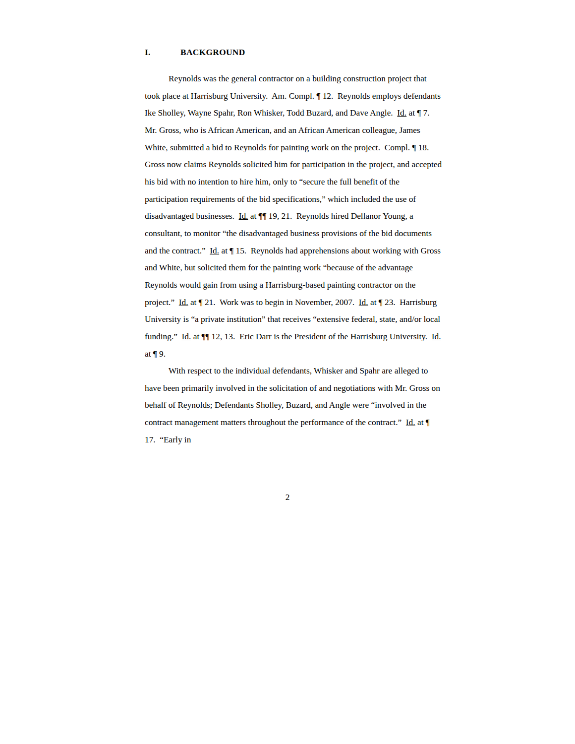I. BACKGROUND
Reynolds was the general contractor on a building construction project that took place at Harrisburg University. Am. Compl. ¶ 12. Reynolds employs defendants Ike Sholley, Wayne Spahr, Ron Whisker, Todd Buzard, and Dave Angle. Id. at ¶ 7. Mr. Gross, who is African American, and an African American colleague, James White, submitted a bid to Reynolds for painting work on the project. Compl. ¶ 18. Gross now claims Reynolds solicited him for participation in the project, and accepted his bid with no intention to hire him, only to “secure the full benefit of the participation requirements of the bid specifications,” which included the use of disadvantaged businesses. Id. at ¶¶ 19, 21. Reynolds hired Dellanor Young, a consultant, to monitor “the disadvantaged business provisions of the bid documents and the contract.” Id. at ¶ 15. Reynolds had apprehensions about working with Gross and White, but solicited them for the painting work “because of the advantage Reynolds would gain from using a Harrisburg-based painting contractor on the project.” Id. at ¶ 21. Work was to begin in November, 2007. Id. at ¶ 23. Harrisburg University is “a private institution” that receives “extensive federal, state, and/or local funding.” Id. at ¶¶ 12, 13. Eric Darr is the President of the Harrisburg University. Id. at ¶ 9.
With respect to the individual defendants, Whisker and Spahr are alleged to have been primarily involved in the solicitation of and negotiations with Mr. Gross on behalf of Reynolds; Defendants Sholley, Buzard, and Angle were “involved in the contract management matters throughout the performance of the contract.” Id. at ¶ 17. “Early in
2